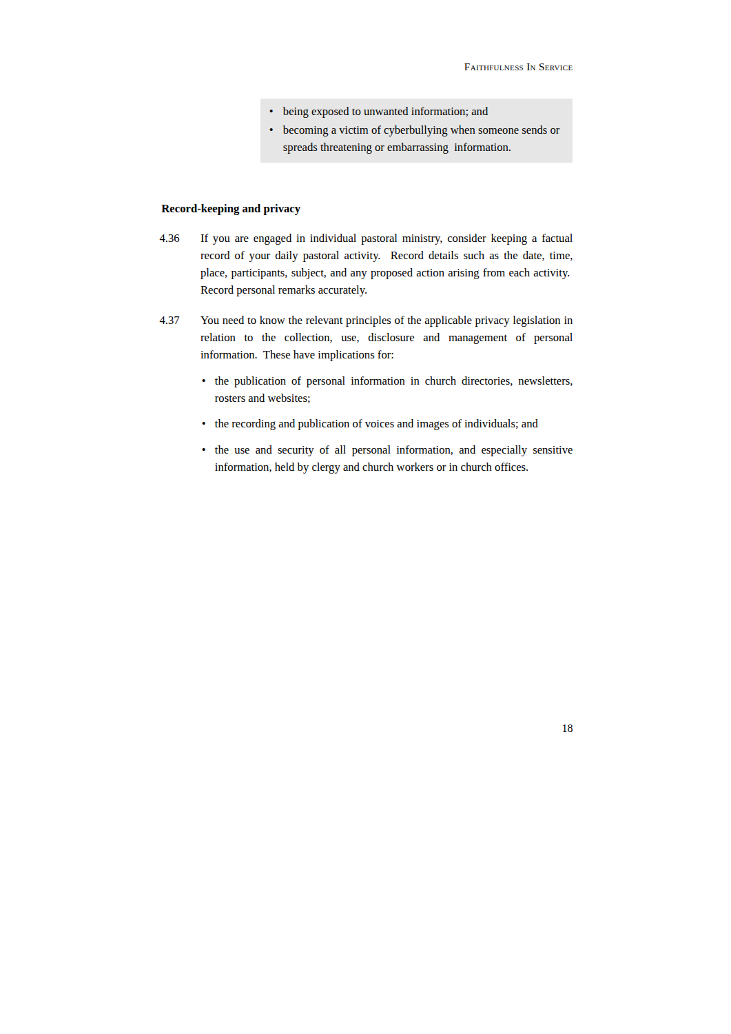Faithfulness In Service
being exposed to unwanted information; and
becoming a victim of cyberbullying when someone sends or spreads threatening or embarrassing information.
Record-keeping and privacy
4.36
If you are engaged in individual pastoral ministry, consider keeping a factual record of your daily pastoral activity. Record details such as the date, time, place, participants, subject, and any proposed action arising from each activity. Record personal remarks accurately.
4.37
You need to know the relevant principles of the applicable privacy legislation in relation to the collection, use, disclosure and management of personal information. These have implications for:
the publication of personal information in church directories, newsletters, rosters and websites;
the recording and publication of voices and images of individuals; and
the use and security of all personal information, and especially sensitive information, held by clergy and church workers or in church offices.
18